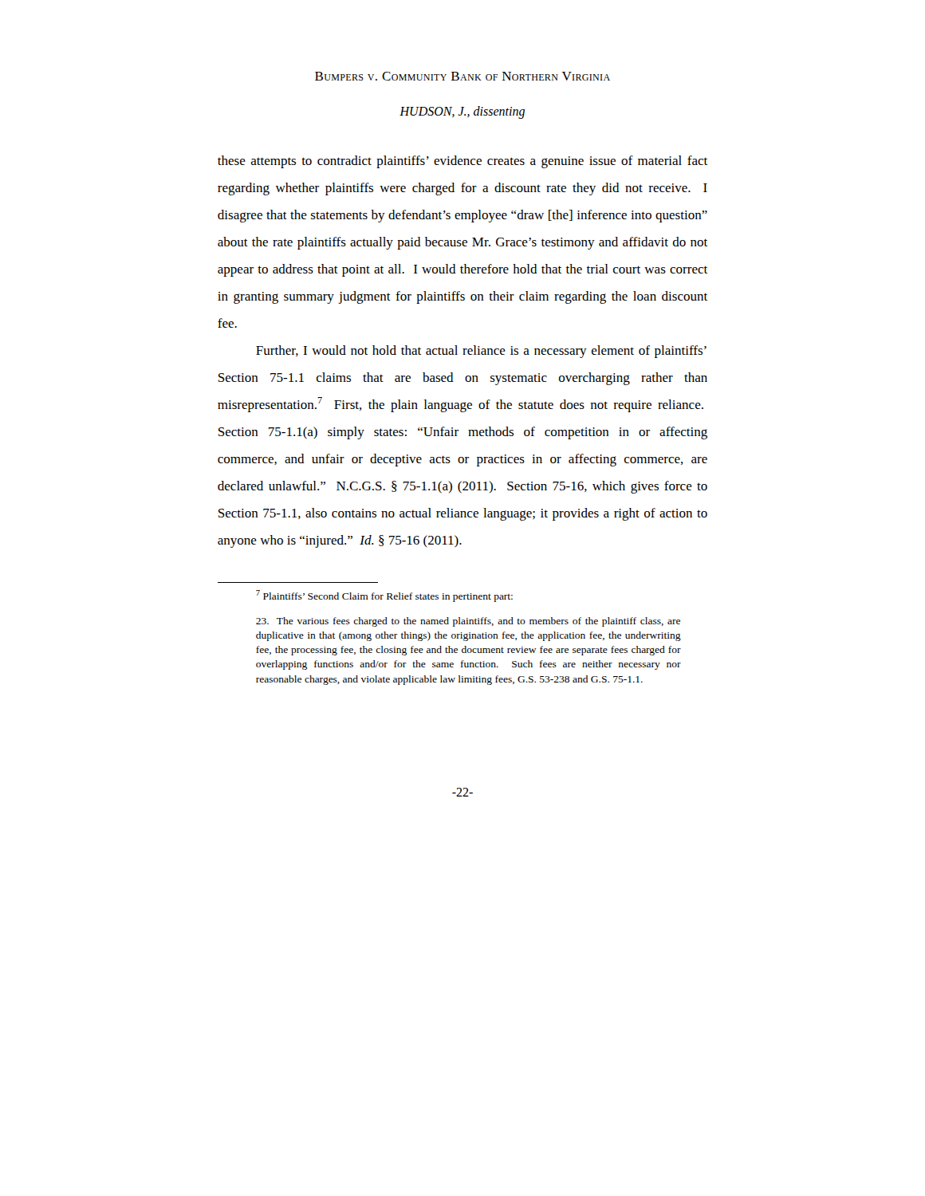Bumpers v. Community Bank of Northern Virginia
HUDSON, J., dissenting
these attempts to contradict plaintiffs’ evidence creates a genuine issue of material fact regarding whether plaintiffs were charged for a discount rate they did not receive. I disagree that the statements by defendant’s employee “draw [the] inference into question” about the rate plaintiffs actually paid because Mr. Grace’s testimony and affidavit do not appear to address that point at all. I would therefore hold that the trial court was correct in granting summary judgment for plaintiffs on their claim regarding the loan discount fee.
Further, I would not hold that actual reliance is a necessary element of plaintiffs’ Section 75-1.1 claims that are based on systematic overcharging rather than misrepresentation.7 First, the plain language of the statute does not require reliance. Section 75-1.1(a) simply states: “Unfair methods of competition in or affecting commerce, and unfair or deceptive acts or practices in or affecting commerce, are declared unlawful.” N.C.G.S. § 75-1.1(a) (2011). Section 75-16, which gives force to Section 75-1.1, also contains no actual reliance language; it provides a right of action to anyone who is “injured.” Id. § 75-16 (2011).
7 Plaintiffs’ Second Claim for Relief states in pertinent part:
23. The various fees charged to the named plaintiffs, and to members of the plaintiff class, are duplicative in that (among other things) the origination fee, the application fee, the underwriting fee, the processing fee, the closing fee and the document review fee are separate fees charged for overlapping functions and/or for the same function. Such fees are neither necessary nor reasonable charges, and violate applicable law limiting fees, G.S. 53-238 and G.S. 75-1.1.
-22-